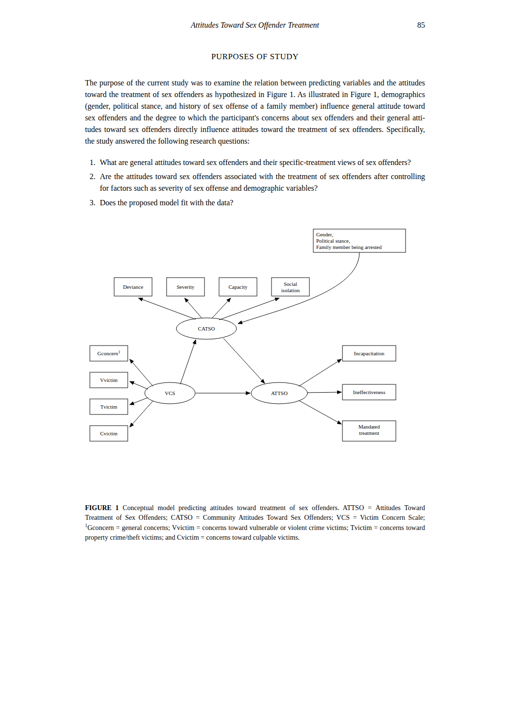Attitudes Toward Sex Offender Treatment 85
PURPOSES OF STUDY
The purpose of the current study was to examine the relation between predicting variables and the attitudes toward the treatment of sex offenders as hypothesized in Figure 1. As illustrated in Figure 1, demographics (gender, political stance, and history of sex offense of a family member) influence general attitude toward sex offenders and the degree to which the participant's concerns about sex offenders and their general attitudes toward sex offenders directly influence attitudes toward the treatment of sex offenders. Specifically, the study answered the following research questions:
What are general attitudes toward sex offenders and their specific-treatment views of sex offenders?
Are the attitudes toward sex offenders associated with the treatment of sex offenders after controlling for factors such as severity of sex offense and demographic variables?
Does the proposed model fit with the data?
Gender, Political stance, Family member being arrested Deviance Severity Capacity Social isolation CATSO Gconcern1 Vvictim Tvictim Cvictim VCS ATTSO Incapacitation Ineffectiveness Mandated treatment
FIGURE 1 Conceptual model predicting attitudes toward treatment of sex offenders. ATTSO = Attitudes Toward Treatment of Sex Offenders; CATSO = Community Attitudes Toward Sex Offenders; VCS = Victim Concern Scale; 1Gconcern = general concerns; Vvictim = concerns toward vulnerable or violent crime victims; Tvictim = concerns toward property crime/theft victims; and Cvictim = concerns toward culpable victims.